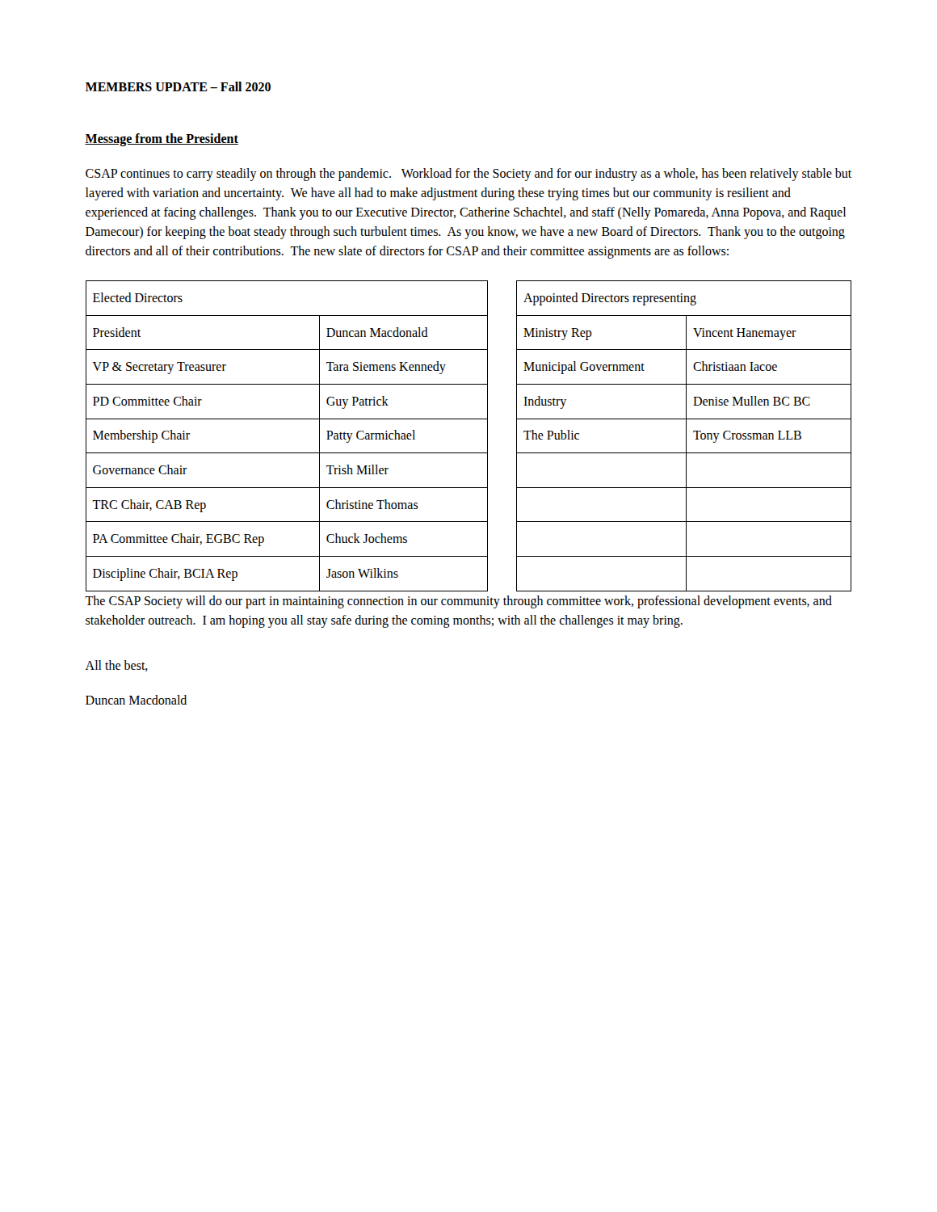MEMBERS UPDATE – Fall 2020
Message from the President
CSAP continues to carry steadily on through the pandemic. Workload for the Society and for our industry as a whole, has been relatively stable but layered with variation and uncertainty. We have all had to make adjustment during these trying times but our community is resilient and experienced at facing challenges. Thank you to our Executive Director, Catherine Schachtel, and staff (Nelly Pomareda, Anna Popova, and Raquel Damecour) for keeping the boat steady through such turbulent times. As you know, we have a new Board of Directors. Thank you to the outgoing directors and all of their contributions. The new slate of directors for CSAP and their committee assignments are as follows:
| Elected Directors | | Appointed Directors representing |
| President | Duncan Macdonald | | Ministry Rep | Vincent Hanemayer |
| VP & Secretary Treasurer | Tara Siemens Kennedy | | Municipal Government | Christiaan Iacoe |
| PD Committee Chair | Guy Patrick | | Industry | Denise Mullen BC BC |
| Membership Chair | Patty Carmichael | | The Public | Tony Crossman LLB |
| Governance Chair | Trish Miller | | | |
| TRC Chair, CAB Rep | Christine Thomas | | | |
| PA Committee Chair, EGBC Rep | Chuck Jochems | | | |
| Discipline Chair, BCIA Rep | Jason Wilkins | | | |
The CSAP Society will do our part in maintaining connection in our community through committee work, professional development events, and stakeholder outreach. I am hoping you all stay safe during the coming months; with all the challenges it may bring.
All the best,
Duncan Macdonald